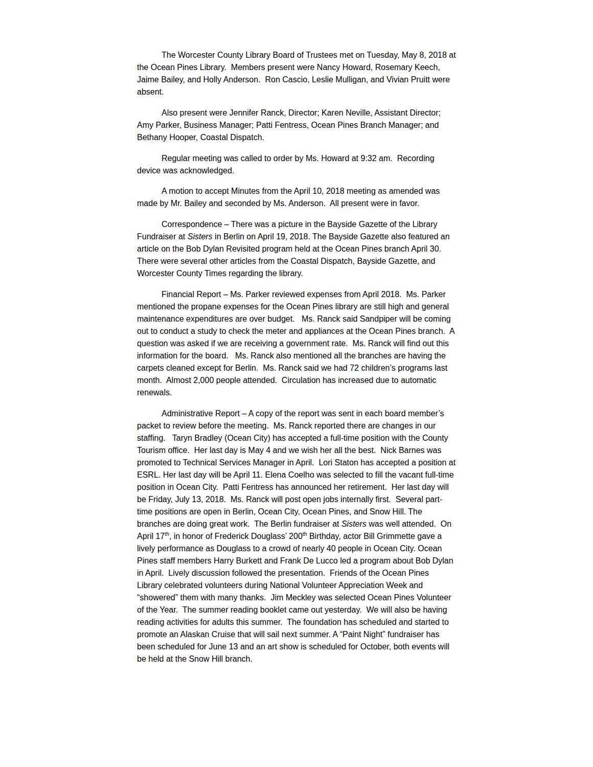The Worcester County Library Board of Trustees met on Tuesday, May 8, 2018 at the Ocean Pines Library. Members present were Nancy Howard, Rosemary Keech, Jaime Bailey, and Holly Anderson. Ron Cascio, Leslie Mulligan, and Vivian Pruitt were absent.
Also present were Jennifer Ranck, Director; Karen Neville, Assistant Director; Amy Parker, Business Manager; Patti Fentress, Ocean Pines Branch Manager; and Bethany Hooper, Coastal Dispatch.
Regular meeting was called to order by Ms. Howard at 9:32 am. Recording device was acknowledged.
A motion to accept Minutes from the April 10, 2018 meeting as amended was made by Mr. Bailey and seconded by Ms. Anderson. All present were in favor.
Correspondence – There was a picture in the Bayside Gazette of the Library Fundraiser at Sisters in Berlin on April 19, 2018. The Bayside Gazette also featured an article on the Bob Dylan Revisited program held at the Ocean Pines branch April 30. There were several other articles from the Coastal Dispatch, Bayside Gazette, and Worcester County Times regarding the library.
Financial Report – Ms. Parker reviewed expenses from April 2018. Ms. Parker mentioned the propane expenses for the Ocean Pines library are still high and general maintenance expenditures are over budget. Ms. Ranck said Sandpiper will be coming out to conduct a study to check the meter and appliances at the Ocean Pines branch. A question was asked if we are receiving a government rate. Ms. Ranck will find out this information for the board. Ms. Ranck also mentioned all the branches are having the carpets cleaned except for Berlin. Ms. Ranck said we had 72 children’s programs last month. Almost 2,000 people attended. Circulation has increased due to automatic renewals.
Administrative Report – A copy of the report was sent in each board member’s packet to review before the meeting. Ms. Ranck reported there are changes in our staffing. Taryn Bradley (Ocean City) has accepted a full-time position with the County Tourism office. Her last day is May 4 and we wish her all the best. Nick Barnes was promoted to Technical Services Manager in April. Lori Staton has accepted a position at ESRL. Her last day will be April 11. Elena Coelho was selected to fill the vacant full-time position in Ocean City. Patti Fentress has announced her retirement. Her last day will be Friday, July 13, 2018. Ms. Ranck will post open jobs internally first. Several part-time positions are open in Berlin, Ocean City, Ocean Pines, and Snow Hill. The branches are doing great work. The Berlin fundraiser at Sisters was well attended. On April 17th, in honor of Frederick Douglass’ 200th Birthday, actor Bill Grimmette gave a lively performance as Douglass to a crowd of nearly 40 people in Ocean City. Ocean Pines staff members Harry Burkett and Frank De Lucco led a program about Bob Dylan in April. Lively discussion followed the presentation. Friends of the Ocean Pines Library celebrated volunteers during National Volunteer Appreciation Week and “showered” them with many thanks. Jim Meckley was selected Ocean Pines Volunteer of the Year. The summer reading booklet came out yesterday. We will also be having reading activities for adults this summer. The foundation has scheduled and started to promote an Alaskan Cruise that will sail next summer. A “Paint Night” fundraiser has been scheduled for June 13 and an art show is scheduled for October, both events will be held at the Snow Hill branch.